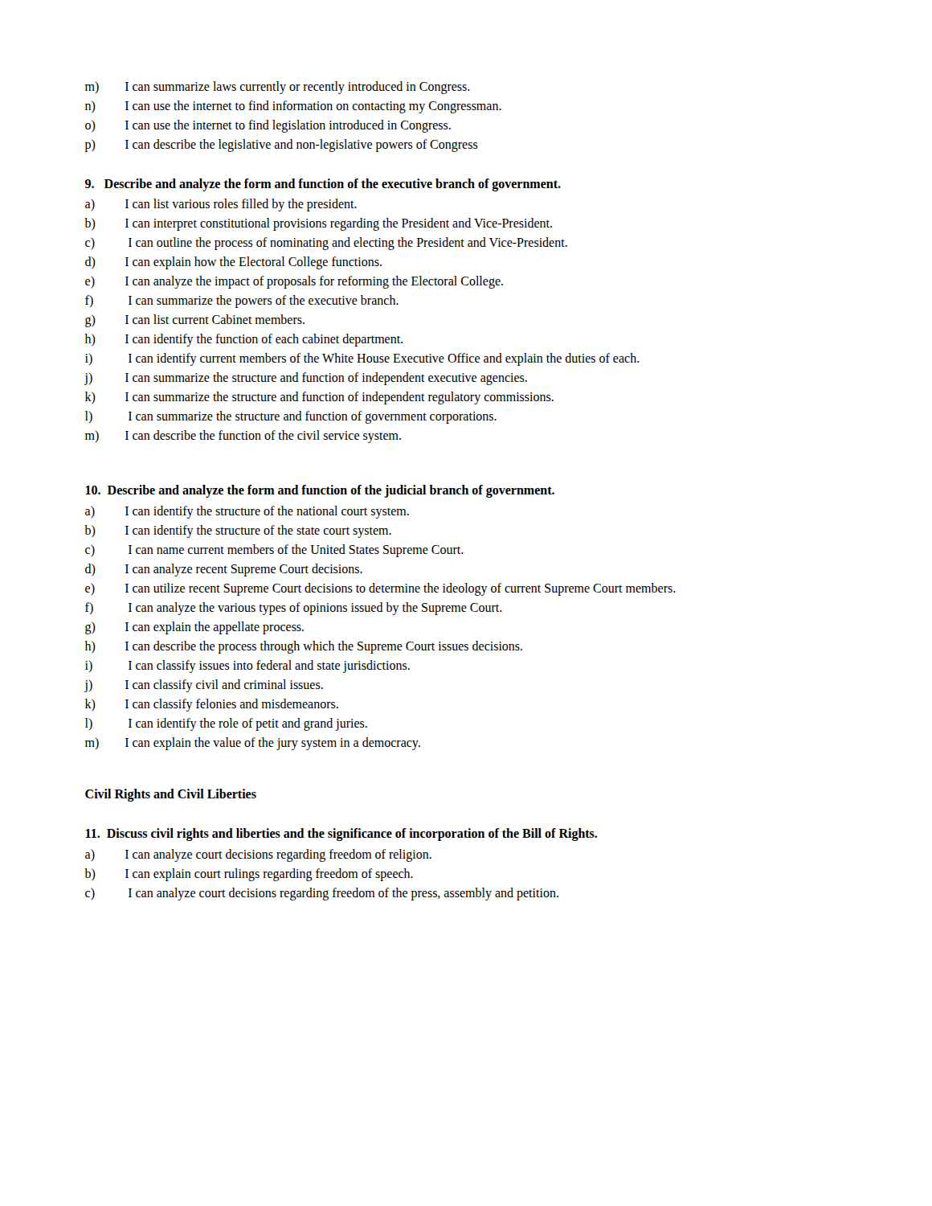I can summarize laws currently or recently introduced in Congress.
I can use the internet to find information on contacting my Congressman.
I can use the internet to find legislation introduced in Congress.
I can describe the legislative and non-legislative powers of Congress
9. Describe and analyze the form and function of the executive branch of government.
I can list various roles filled by the president.
I can interpret constitutional provisions regarding the President and Vice-President.
I can outline the process of nominating and electing the President and Vice-President.
I can explain how the Electoral College functions.
I can analyze the impact of proposals for reforming the Electoral College.
I can summarize the powers of the executive branch.
I can list current Cabinet members.
I can identify the function of each cabinet department.
I can identify current members of the White House Executive Office and explain the duties of each.
I can summarize the structure and function of independent executive agencies.
I can summarize the structure and function of independent regulatory commissions.
I can summarize the structure and function of government corporations.
I can describe the function of the civil service system.
10. Describe and analyze the form and function of the judicial branch of government.
I can identify the structure of the national court system.
I can identify the structure of the state court system.
I can name current members of the United States Supreme Court.
I can analyze recent Supreme Court decisions.
I can utilize recent Supreme Court decisions to determine the ideology of current Supreme Court members.
I can analyze the various types of opinions issued by the Supreme Court.
I can explain the appellate process.
I can describe the process through which the Supreme Court issues decisions.
I can classify issues into federal and state jurisdictions.
I can classify civil and criminal issues.
I can classify felonies and misdemeanors.
I can identify the role of petit and grand juries.
I can explain the value of the jury system in a democracy.
Civil Rights and Civil Liberties
11. Discuss civil rights and liberties and the significance of incorporation of the Bill of Rights.
I can analyze court decisions regarding freedom of religion.
I can explain court rulings regarding freedom of speech.
I can analyze court decisions regarding freedom of the press, assembly and petition.